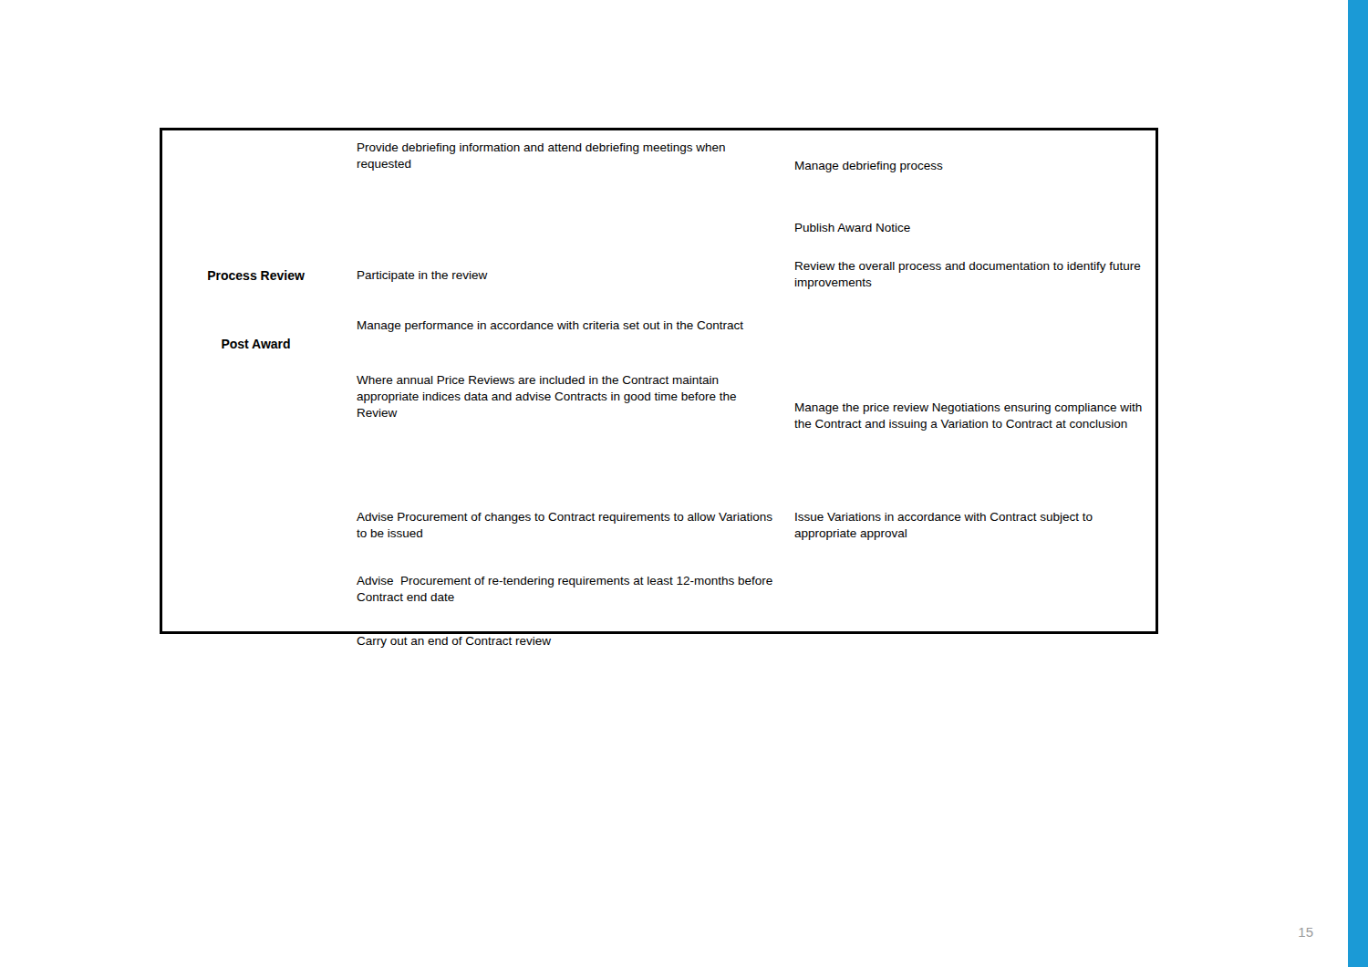| | Provide debriefing information and attend debriefing meetings when requested | Manage debriefing process Publish Award Notice |
| Process Review | Participate in the review | Review the overall process and documentation to identify future improvements |
| Post Award | Manage performance in accordance with criteria set out in the Contract | |
| | Where annual Price Reviews are included in the Contract maintain appropriate indices data and advise Contracts in good time before the Review | Manage the price review Negotiations ensuring compliance with the Contract and issuing a Variation to Contract at conclusion |
| | Advise Procurement of changes to Contract requirements to allow Variations to be issued | Issue Variations in accordance with Contract subject to appropriate approval |
| | Advise Procurement of re-tendering requirements at least 12-months before Contract end date Carry out an end of Contract review | |
15